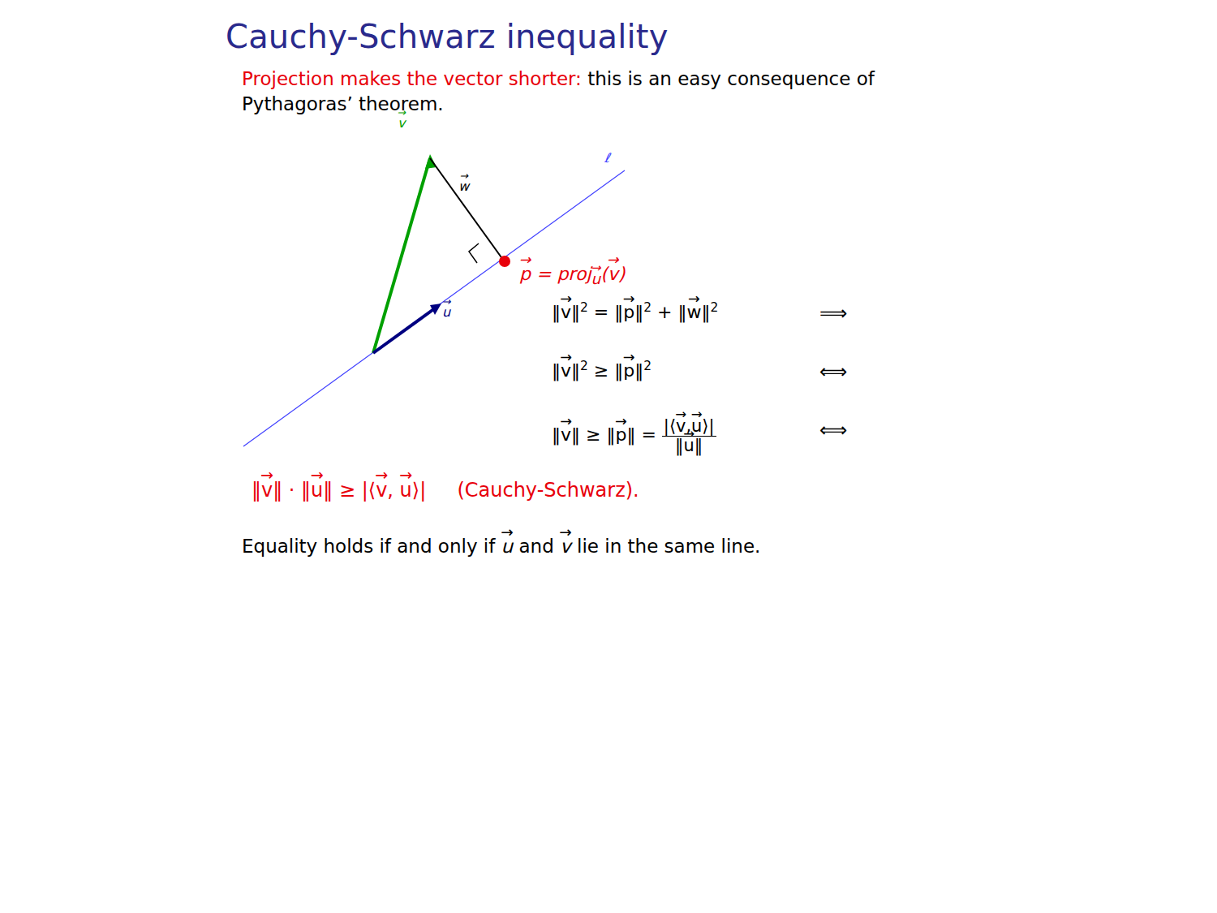Cauchy-Schwarz inequality
Projection makes the vector shorter: this is an easy consequence of Pythagoras’ theorem.
→v →w ℓ →u →p = proj→u(→v)
‖→v‖2 = ‖→p‖2 + ‖→w‖2 ⟹
‖→v‖2 ≥ ‖→p‖2 ⟺
‖→v‖ ≥ ‖→p‖ = |⟨→v,→u⟩|‖→u‖ ⟺
‖→v‖ · ‖→u‖ ≥ |⟨→v, →u⟩| (Cauchy-Schwarz).
Equality holds if and only if →u and →v lie in the same line.